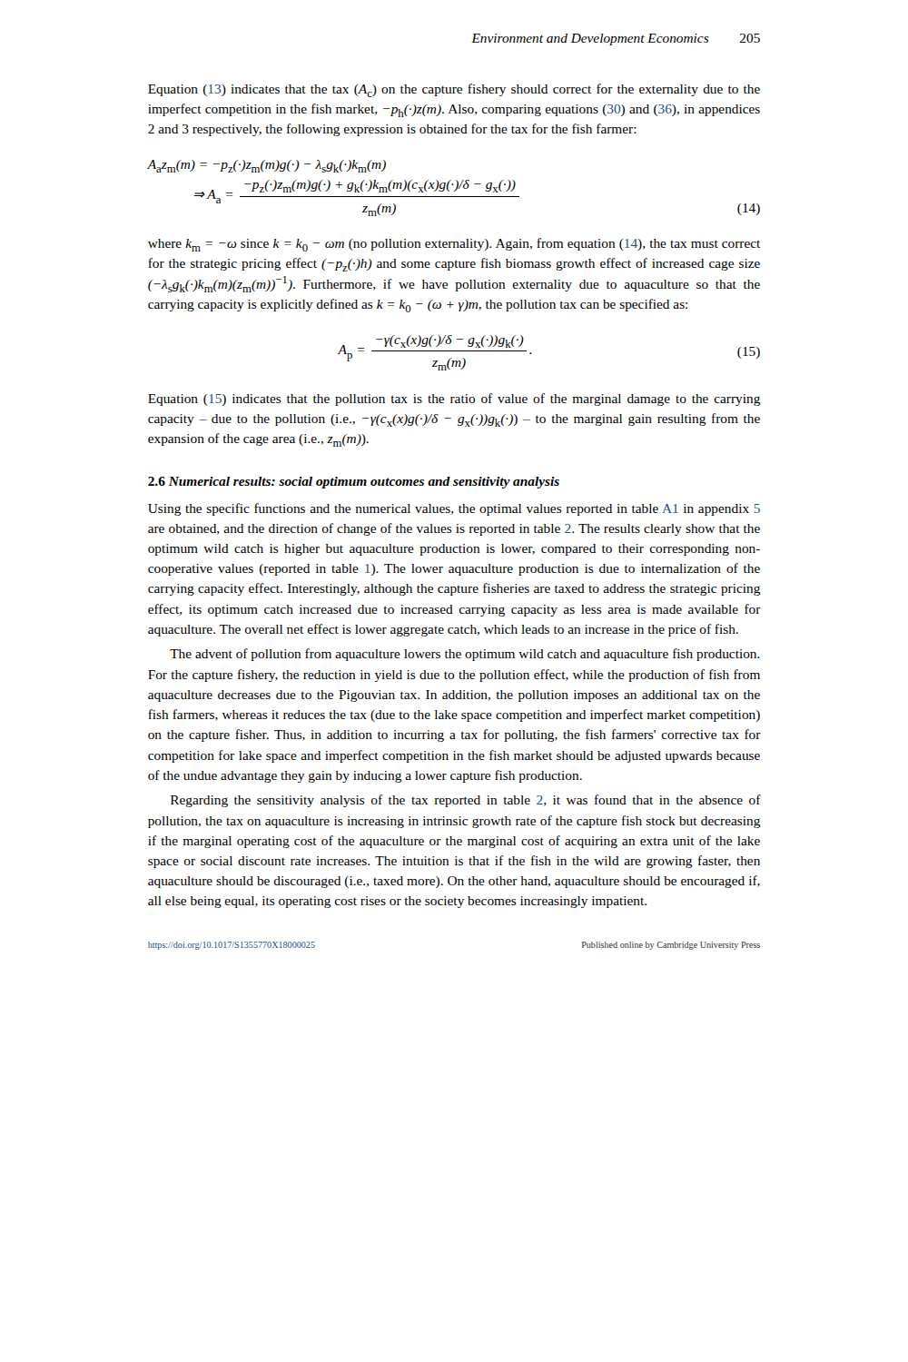Environment and Development Economics 205
Equation (13) indicates that the tax (Ac) on the capture fishery should correct for the externality due to the imperfect competition in the fish market, −ph(·)z(m). Also, comparing equations (30) and (36), in appendices 2 and 3 respectively, the following expression is obtained for the tax for the fish farmer:
Aazm(m) = −pz(·)zm(m)g(·) − λsgk(·)km(m)
⇒ Aa = −pz(·)zm(m)g(·) + gk(·)km(m)(cx(x)g(·)/δ − gx(·)) zm(m)
(14)
where km = −ω since k = k0 − ωm (no pollution externality). Again, from equation (14), the tax must correct for the strategic pricing effect (−pz(·)h) and some capture fish biomass growth effect of increased cage size (−λsgk(·)km(m)(zm(m))−1). Furthermore, if we have pollution externality due to aquaculture so that the carrying capacity is explicitly defined as k = k0 − (ω + γ)m, the pollution tax can be specified as:
Ap = −γ(cx(x)g(·)/δ − gx(·))gk(·) zm(m).
(15)
Equation (15) indicates that the pollution tax is the ratio of value of the marginal damage to the carrying capacity – due to the pollution (i.e., −γ(cx(x)g(·)/δ − gx(·))gk(·)) – to the marginal gain resulting from the expansion of the cage area (i.e., zm(m)).
2.6 Numerical results: social optimum outcomes and sensitivity analysis
Using the specific functions and the numerical values, the optimal values reported in table A1 in appendix 5 are obtained, and the direction of change of the values is reported in table 2. The results clearly show that the optimum wild catch is higher but aquaculture production is lower, compared to their corresponding non-cooperative values (reported in table 1). The lower aquaculture production is due to internalization of the carrying capacity effect. Interestingly, although the capture fisheries are taxed to address the strategic pricing effect, its optimum catch increased due to increased carrying capacity as less area is made available for aquaculture. The overall net effect is lower aggregate catch, which leads to an increase in the price of fish.
The advent of pollution from aquaculture lowers the optimum wild catch and aquaculture fish production. For the capture fishery, the reduction in yield is due to the pollution effect, while the production of fish from aquaculture decreases due to the Pigouvian tax. In addition, the pollution imposes an additional tax on the fish farmers, whereas it reduces the tax (due to the lake space competition and imperfect market competition) on the capture fisher. Thus, in addition to incurring a tax for polluting, the fish farmers' corrective tax for competition for lake space and imperfect competition in the fish market should be adjusted upwards because of the undue advantage they gain by inducing a lower capture fish production.
Regarding the sensitivity analysis of the tax reported in table 2, it was found that in the absence of pollution, the tax on aquaculture is increasing in intrinsic growth rate of the capture fish stock but decreasing if the marginal operating cost of the aquaculture or the marginal cost of acquiring an extra unit of the lake space or social discount rate increases. The intuition is that if the fish in the wild are growing faster, then aquaculture should be discouraged (i.e., taxed more). On the other hand, aquaculture should be encouraged if, all else being equal, its operating cost rises or the society becomes increasingly impatient.
https://doi.org/10.1017/S1355770X18000025 Published online by Cambridge University Press